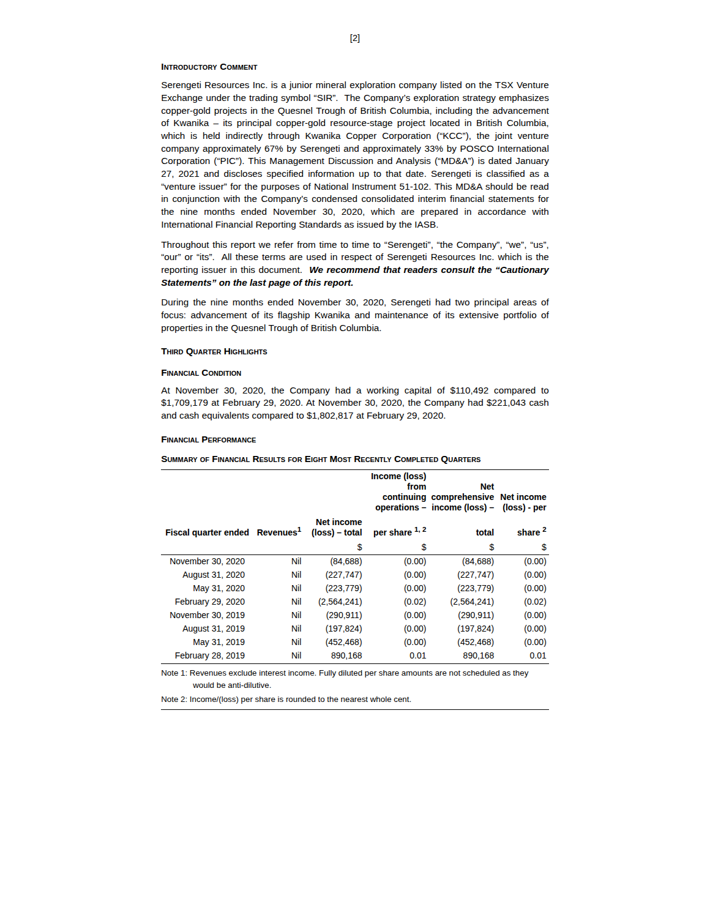[2]
Introductory Comment
Serengeti Resources Inc. is a junior mineral exploration company listed on the TSX Venture Exchange under the trading symbol “SIR”. The Company’s exploration strategy emphasizes copper-gold projects in the Quesnel Trough of British Columbia, including the advancement of Kwanika – its principal copper-gold resource-stage project located in British Columbia, which is held indirectly through Kwanika Copper Corporation (“KCC”), the joint venture company approximately 67% by Serengeti and approximately 33% by POSCO International Corporation (“PIC”). This Management Discussion and Analysis (“MD&A”) is dated January 27, 2021 and discloses specified information up to that date. Serengeti is classified as a “venture issuer” for the purposes of National Instrument 51-102. This MD&A should be read in conjunction with the Company’s condensed consolidated interim financial statements for the nine months ended November 30, 2020, which are prepared in accordance with International Financial Reporting Standards as issued by the IASB.
Throughout this report we refer from time to time to “Serengeti”, “the Company”, “we”, “us”, “our” or “its”. All these terms are used in respect of Serengeti Resources Inc. which is the reporting issuer in this document. We recommend that readers consult the “Cautionary Statements” on the last page of this report.
During the nine months ended November 30, 2020, Serengeti had two principal areas of focus: advancement of its flagship Kwanika and maintenance of its extensive portfolio of properties in the Quesnel Trough of British Columbia.
Third Quarter Highlights
Financial Condition
At November 30, 2020, the Company had a working capital of $110,492 compared to $1,709,179 at February 29, 2020. At November 30, 2020, the Company had $221,043 cash and cash equivalents compared to $1,802,817 at February 29, 2020.
Financial Performance
Summary of Financial Results for Eight Most Recently Completed Quarters
| | | | Income (loss) from continuing operations – | Net comprehensive income (loss) – | Net income (loss) - per |
| --- | --- | --- | --- | --- | --- |
| Fiscal quarter ended | Revenues 1 | Net income (loss) – total | per share 1, 2 | total | share 2 |
| | | $ | $ | $ | $ |
| November 30, 2020 | Nil | (84,688) | (0.00) | (84,688) | (0.00) |
| August 31, 2020 | Nil | (227,747) | (0.00) | (227,747) | (0.00) |
| May 31, 2020 | Nil | (223,779) | (0.00) | (223,779) | (0.00) |
| February 29, 2020 | Nil | (2,564,241) | (0.02) | (2,564,241) | (0.02) |
| November 30, 2019 | Nil | (290,911) | (0.00) | (290,911) | (0.00) |
| August 31, 2019 | Nil | (197,824) | (0.00) | (197,824) | (0.00) |
| May 31, 2019 | Nil | (452,468) | (0.00) | (452,468) | (0.00) |
| February 28, 2019 | Nil | 890,168 | 0.01 | 890,168 | 0.01 |
Note 1: Revenues exclude interest income. Fully diluted per share amounts are not scheduled as they
would be anti-dilutive.
Note 2: Income/(loss) per share is rounded to the nearest whole cent.